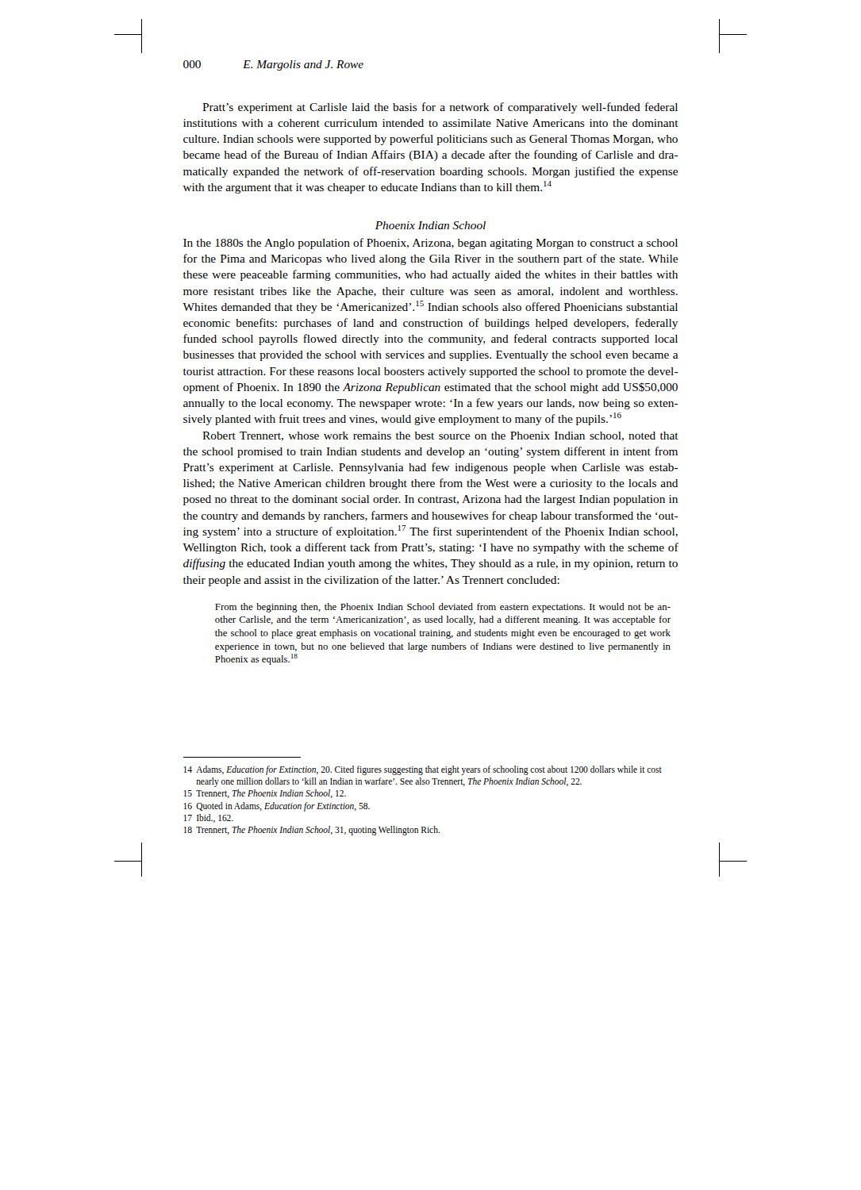000 E. Margolis and J. Rowe
Pratt’s experiment at Carlisle laid the basis for a network of comparatively well-funded federal institutions with a coherent curriculum intended to assimilate Native Americans into the dominant culture. Indian schools were supported by powerful politicians such as General Thomas Morgan, who became head of the Bureau of Indian Affairs (BIA) a decade after the founding of Carlisle and dramatically expanded the network of off-reservation boarding schools. Morgan justified the expense with the argument that it was cheaper to educate Indians than to kill them.14
Phoenix Indian School
In the 1880s the Anglo population of Phoenix, Arizona, began agitating Morgan to construct a school for the Pima and Maricopas who lived along the Gila River in the southern part of the state. While these were peaceable farming communities, who had actually aided the whites in their battles with more resistant tribes like the Apache, their culture was seen as amoral, indolent and worthless. Whites demanded that they be ‘Americanized’.15 Indian schools also offered Phoenicians substantial economic benefits: purchases of land and construction of buildings helped developers, federally funded school payrolls flowed directly into the community, and federal contracts supported local businesses that provided the school with services and supplies. Eventually the school even became a tourist attraction. For these reasons local boosters actively supported the school to promote the development of Phoenix. In 1890 the Arizona Republican estimated that the school might add US$50,000 annually to the local economy. The newspaper wrote: ‘In a few years our lands, now being so extensively planted with fruit trees and vines, would give employment to many of the pupils.’16
Robert Trennert, whose work remains the best source on the Phoenix Indian school, noted that the school promised to train Indian students and develop an ‘outing’ system different in intent from Pratt’s experiment at Carlisle. Pennsylvania had few indigenous people when Carlisle was established; the Native American children brought there from the West were a curiosity to the locals and posed no threat to the dominant social order. In contrast, Arizona had the largest Indian population in the country and demands by ranchers, farmers and housewives for cheap labour transformed the ‘outing system’ into a structure of exploitation.17 The first superintendent of the Phoenix Indian school, Wellington Rich, took a different tack from Pratt’s, stating: ‘I have no sympathy with the scheme of diffusing the educated Indian youth among the whites, They should as a rule, in my opinion, return to their people and assist in the civilization of the latter.’ As Trennert concluded:
From the beginning then, the Phoenix Indian School deviated from eastern expectations. It would not be another Carlisle, and the term ‘Americanization’, as used locally, had a different meaning. It was acceptable for the school to place great emphasis on vocational training, and students might even be encouraged to get work experience in town, but no one believed that large numbers of Indians were destined to live permanently in Phoenix as equals.18
14 Adams, Education for Extinction, 20. Cited figures suggesting that eight years of schooling cost about 1200 dollars while it cost nearly one million dollars to ‘kill an Indian in warfare’. See also Trennert, The Phoenix Indian School, 22.
15 Trennert, The Phoenix Indian School, 12.
16 Quoted in Adams, Education for Extinction, 58.
17 Ibid., 162.
18 Trennert, The Phoenix Indian School, 31, quoting Wellington Rich.